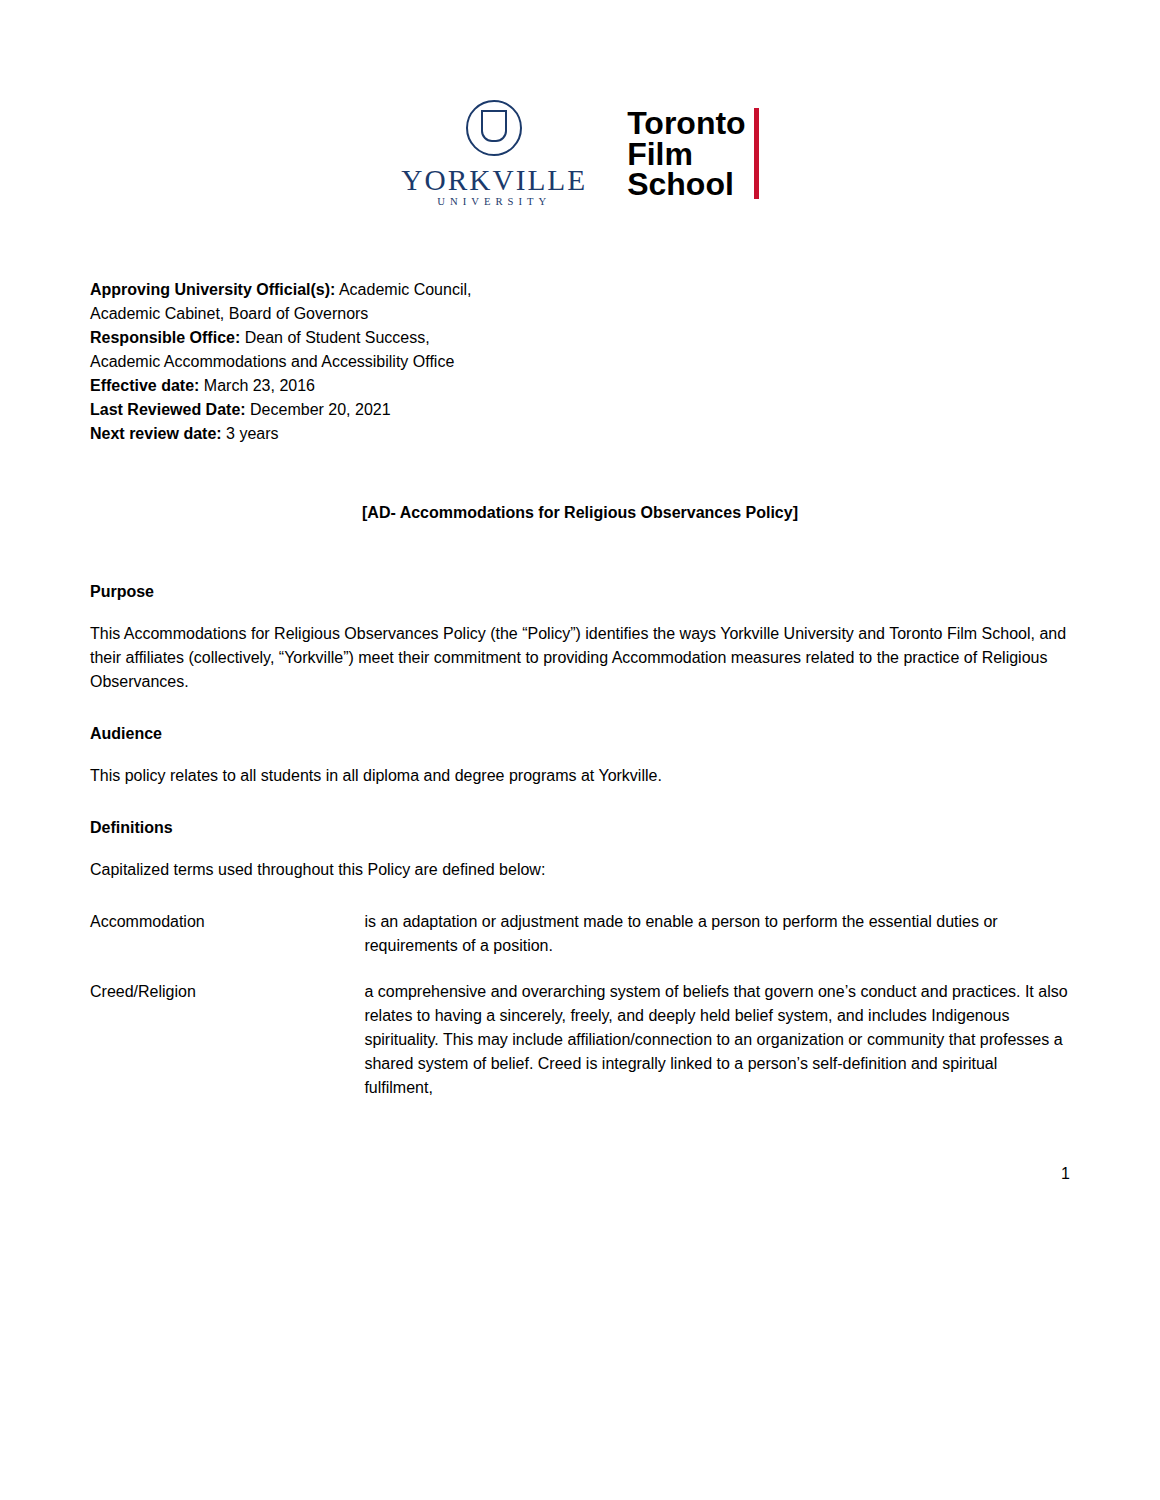YORKVILLE
UNIVERSITY
Toronto
Film
School
Approving University Official(s): Academic Council,
Academic Cabinet, Board of Governors
Responsible Office: Dean of Student Success,
Academic Accommodations and Accessibility Office
Effective date: March 23, 2016
Last Reviewed Date: December 20, 2021
Next review date: 3 years
[AD- Accommodations for Religious Observances Policy]
Purpose
This Accommodations for Religious Observances Policy (the “Policy”) identifies the ways Yorkville University and Toronto Film School, and their affiliates (collectively, “Yorkville”) meet their commitment to providing Accommodation measures related to the practice of Religious Observances.
Audience
This policy relates to all students in all diploma and degree programs at Yorkville.
Definitions
Capitalized terms used throughout this Policy are defined below:
| Accommodation | is an adaptation or adjustment made to enable a person to perform the essential duties or requirements of a position. |
| Creed/Religion | a comprehensive and overarching system of beliefs that govern one’s conduct and practices. It also relates to having a sincerely, freely, and deeply held belief system, and includes Indigenous spirituality. This may include affiliation/connection to an organization or community that professes a shared system of belief. Creed is integrally linked to a person’s self-definition and spiritual fulfilment, |
1